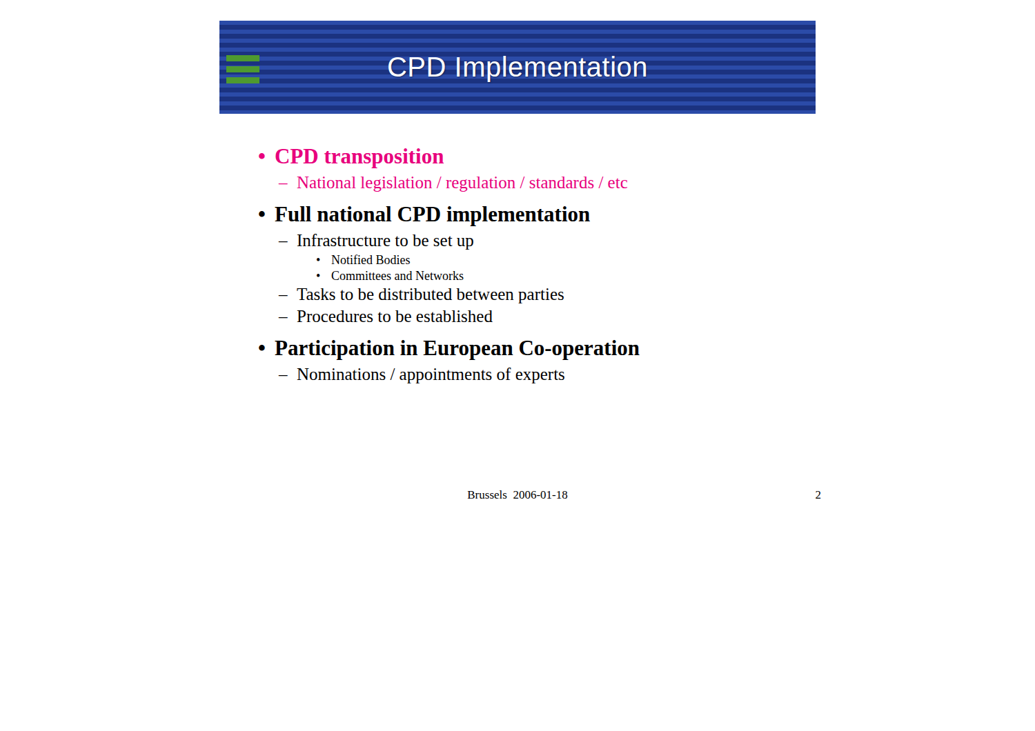CPD Implementation
CPD transposition
National legislation / regulation / standards / etc
Full national CPD implementation
Infrastructure to be set up
Notified Bodies
Committees and Networks
Tasks to be distributed between parties
Procedures to be established
Participation in European Co-operation
Nominations / appointments of experts
Brussels 2006-01-18
2